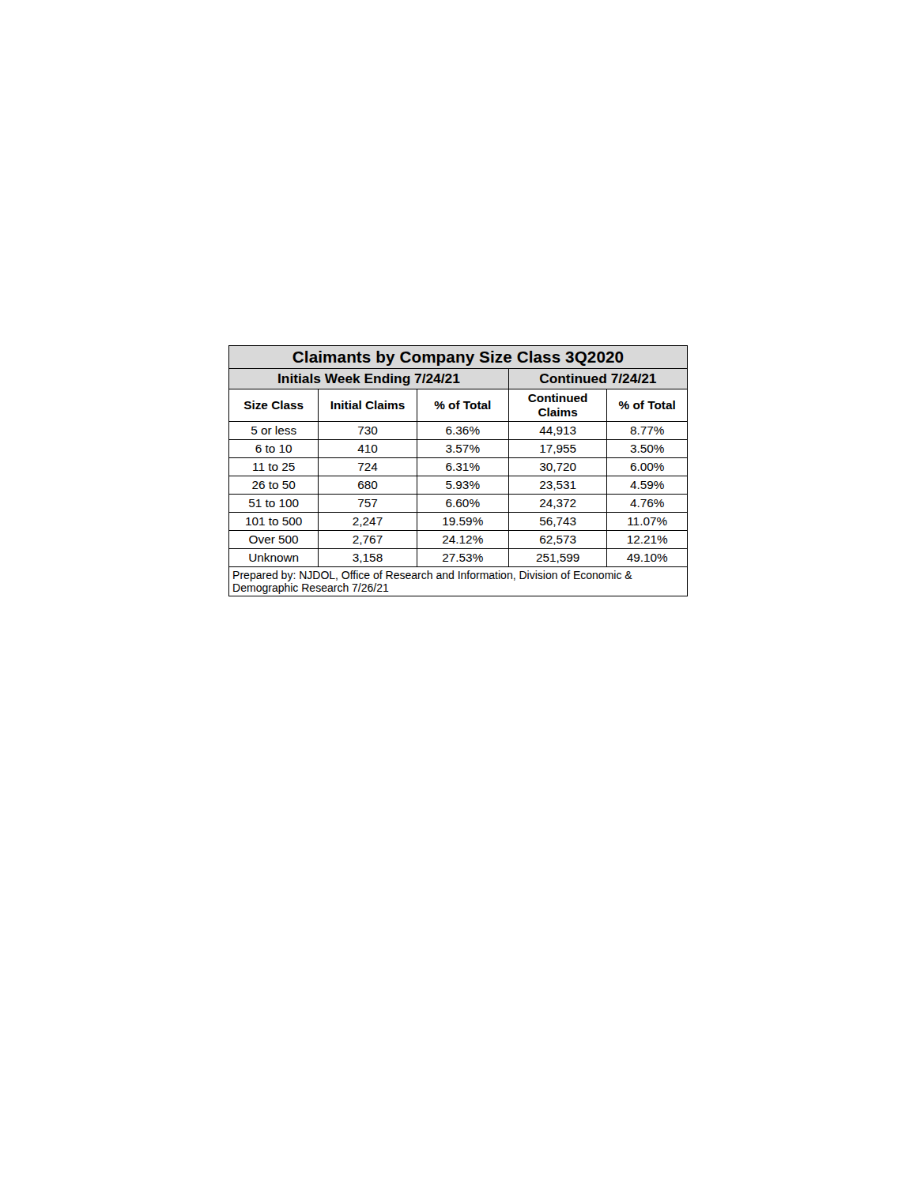| Claimants by Company Size Class 3Q2020 |
| Initials Week Ending 7/24/21 | Continued 7/24/21 |
| Size Class | Initial Claims | % of Total | Continued Claims | % of Total |
| 5 or less | 730 | 6.36% | 44,913 | 8.77% |
| 6 to 10 | 410 | 3.57% | 17,955 | 3.50% |
| 11 to 25 | 724 | 6.31% | 30,720 | 6.00% |
| 26 to 50 | 680 | 5.93% | 23,531 | 4.59% |
| 51 to 100 | 757 | 6.60% | 24,372 | 4.76% |
| 101 to 500 | 2,247 | 19.59% | 56,743 | 11.07% |
| Over 500 | 2,767 | 24.12% | 62,573 | 12.21% |
| Unknown | 3,158 | 27.53% | 251,599 | 49.10% |
| Prepared by: NJDOL, Office of Research and Information, Division of Economic & Demographic Research 7/26/21 |